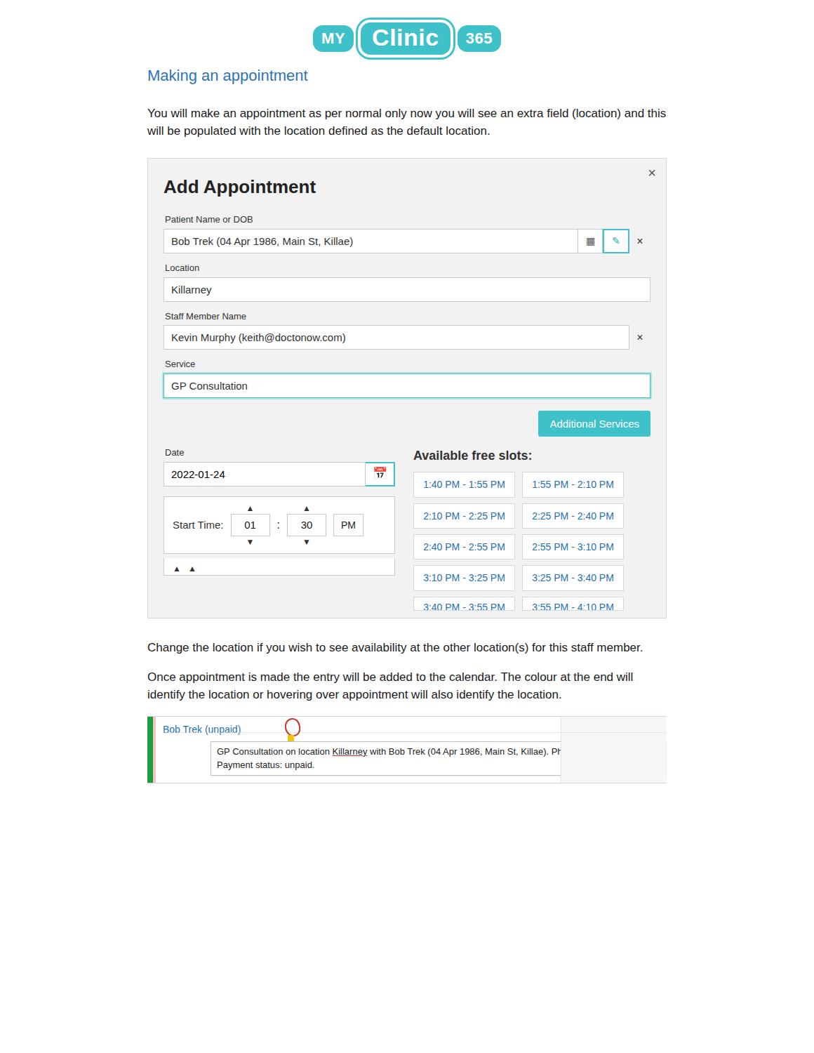MY Clinic 365
Making an appointment
You will make an appointment as per normal only now you will see an extra field (location) and this will be populated with the location defined as the default location.
×
Add Appointment
Patient Name or DOB
▦ ✎ ×
Location
Killarney
Staff Member Name
×
Service
GP Consultation
Additional Services
Date
📅
Start Time: ▲ 01 ▼ : ▲ 30 ▼ PM
▲ ▲
Available free slots:
1:40 PM - 1:55 PM
1:55 PM - 2:10 PM
2:10 PM - 2:25 PM
2:25 PM - 2:40 PM
2:40 PM - 2:55 PM
2:55 PM - 3:10 PM
3:10 PM - 3:25 PM
3:25 PM - 3:40 PM
3:40 PM - 3:55 PM
3:55 PM - 4:10 PM
Change the location if you wish to see availability at the other location(s) for this staff member.
Once appointment is made the entry will be added to the calendar. The colour at the end will identify the location or hovering over appointment will also identify the location.
Bob Trek (unpaid) Now
GP Consultation on location Killarney with Bob Trek (04 Apr 1986, Main St, Killae). Phone: 00353872809769. Payment status: unpaid.